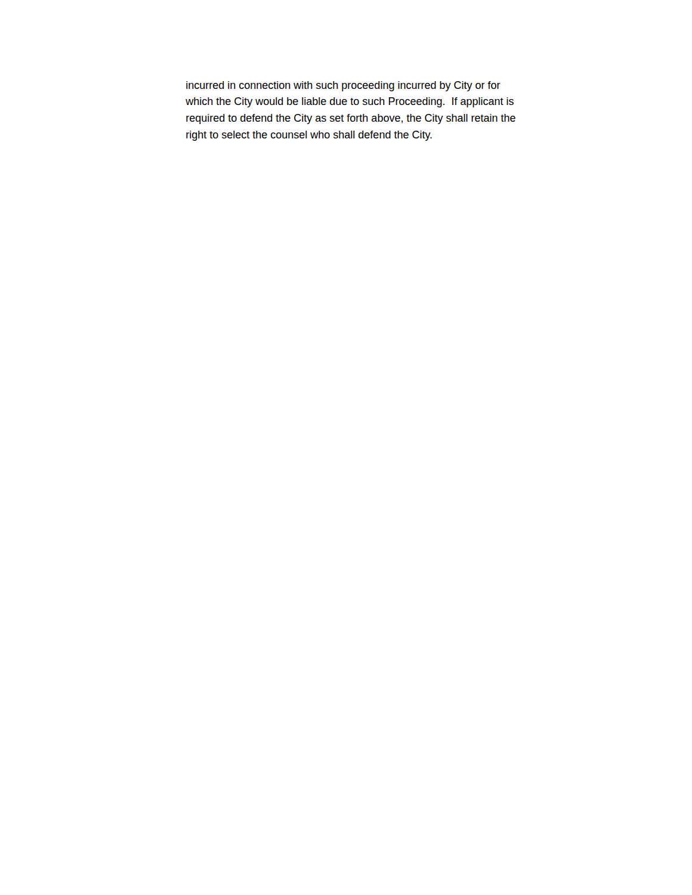incurred in connection with such proceeding incurred by City or for which the City would be liable due to such Proceeding. If applicant is required to defend the City as set forth above, the City shall retain the right to select the counsel who shall defend the City.